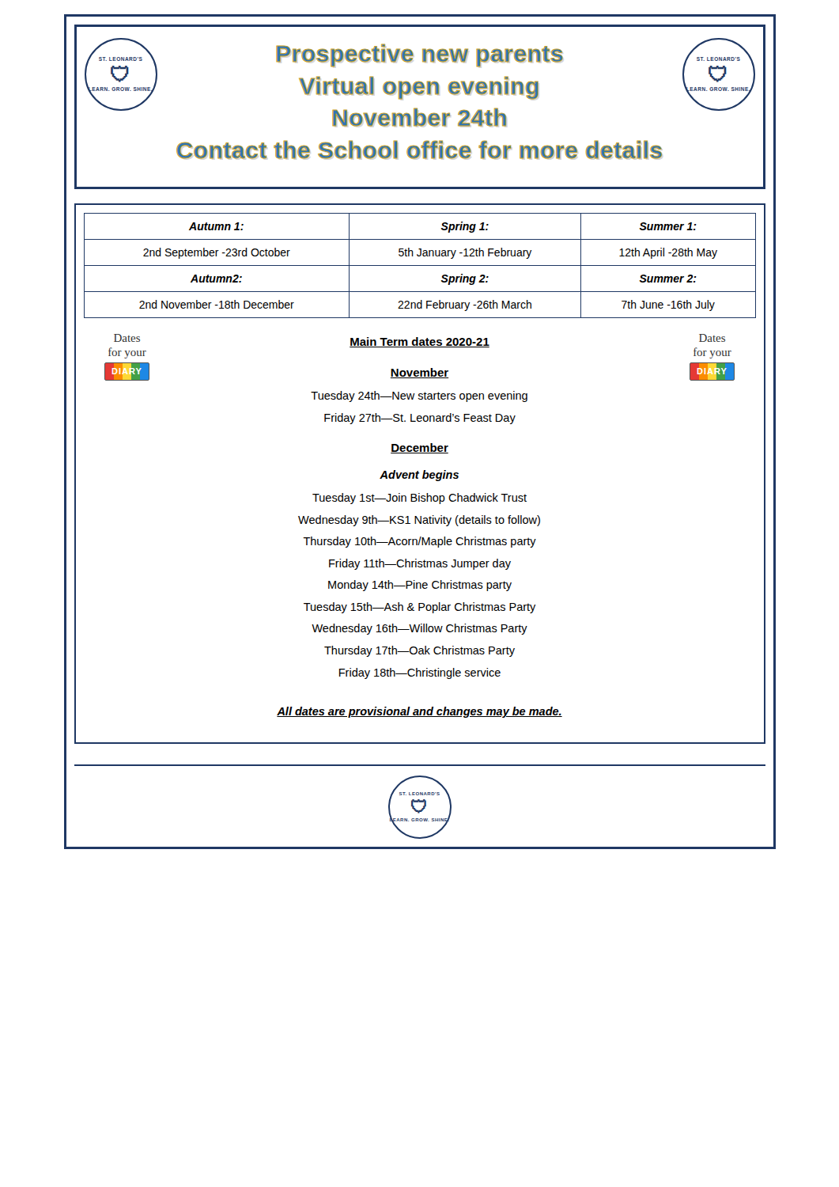ST. LEONARD'S 🛡 LEARN. GROW. SHINE.
Prospective new parents Virtual open evening November 24th Contact the School office for more details
ST. LEONARD'S 🛡 LEARN. GROW. SHINE.
| Autumn 1: | Spring 1: | Summer 1: |
| 2nd September -23rd October | 5th January -12th February | 12th April -28th May |
| Autumn2: | Spring 2: | Summer 2: |
| 2nd November -18th December | 22nd February -26th March | 7th June -16th July |
Dates for your DIARY
Main Term dates 2020-21
November
Tuesday 24th—New starters open evening
Friday 27th—St. Leonard’s Feast Day
December
Advent begins
Tuesday 1st—Join Bishop Chadwick Trust
Wednesday 9th—KS1 Nativity (details to follow)
Thursday 10th—Acorn/Maple Christmas party
Friday 11th—Christmas Jumper day
Monday 14th—Pine Christmas party
Tuesday 15th—Ash & Poplar Christmas Party
Wednesday 16th—Willow Christmas Party
Thursday 17th—Oak Christmas Party
Friday 18th—Christingle service
All dates are provisional and changes may be made.
Dates for your DIARY
ST. LEONARD'S 🛡 LEARN. GROW. SHINE.